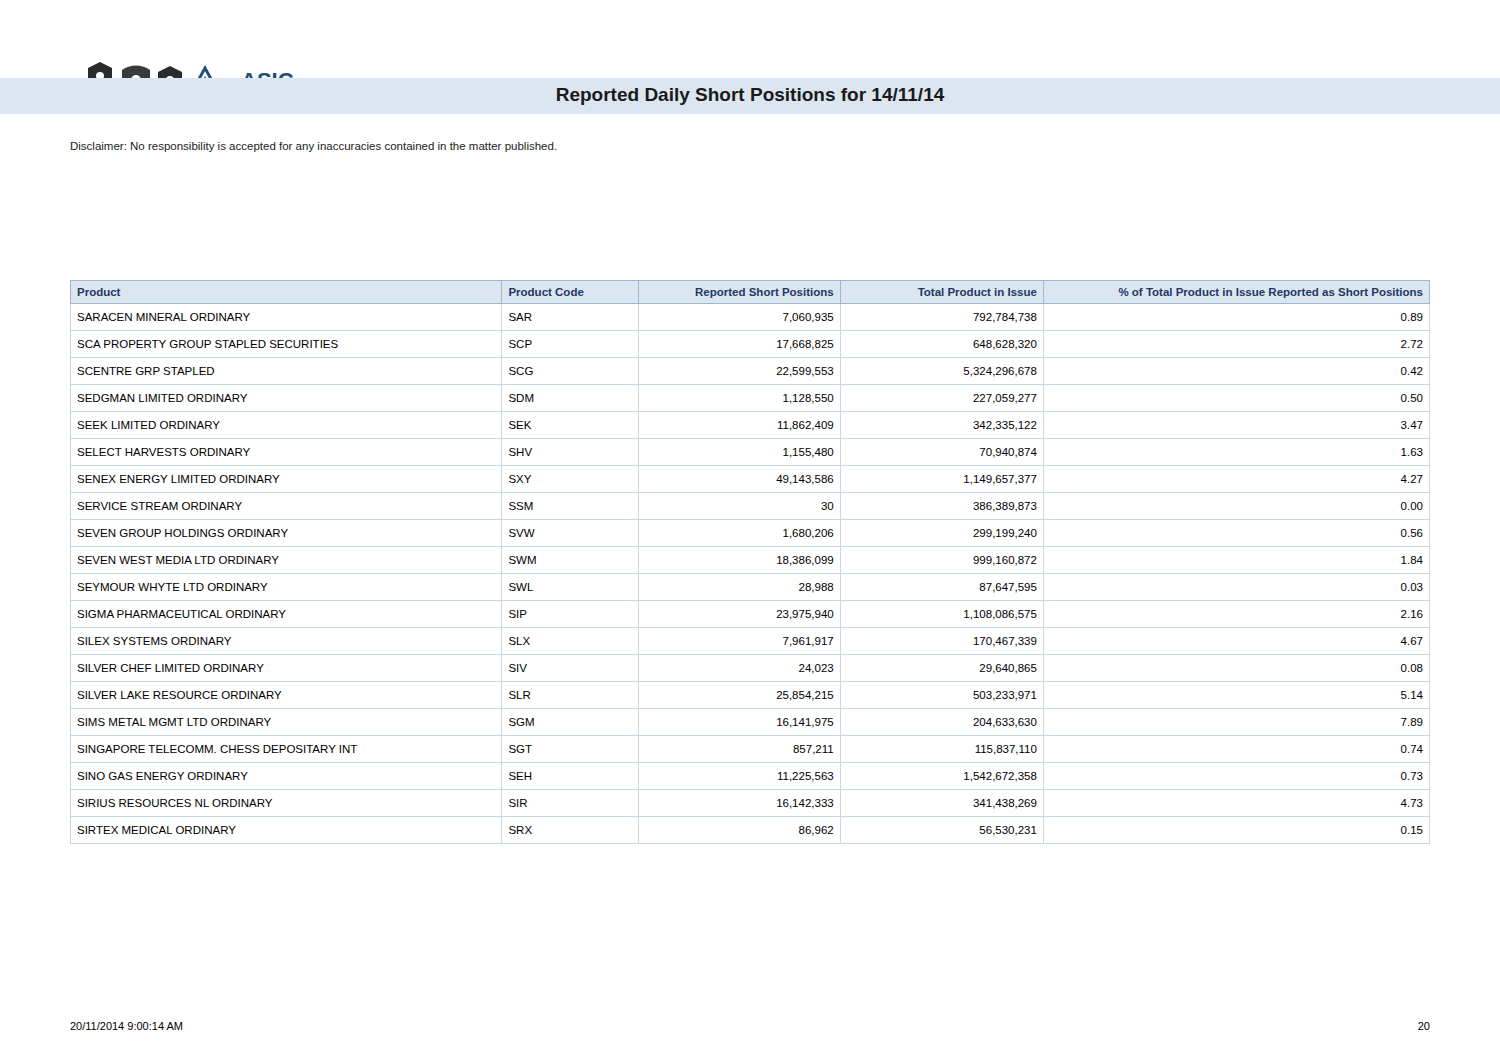ASIC Australian Securities & Investments Commission
Reported Daily Short Positions for 14/11/14
Disclaimer: No responsibility is accepted for any inaccuracies contained in the matter published.
| Product | Product Code | Reported Short Positions | Total Product in Issue | % of Total Product in Issue Reported as Short Positions |
| --- | --- | --- | --- | --- |
| SARACEN MINERAL ORDINARY | SAR | 7,060,935 | 792,784,738 | 0.89 |
| SCA PROPERTY GROUP STAPLED SECURITIES | SCP | 17,668,825 | 648,628,320 | 2.72 |
| SCENTRE GRP STAPLED | SCG | 22,599,553 | 5,324,296,678 | 0.42 |
| SEDGMAN LIMITED ORDINARY | SDM | 1,128,550 | 227,059,277 | 0.50 |
| SEEK LIMITED ORDINARY | SEK | 11,862,409 | 342,335,122 | 3.47 |
| SELECT HARVESTS ORDINARY | SHV | 1,155,480 | 70,940,874 | 1.63 |
| SENEX ENERGY LIMITED ORDINARY | SXY | 49,143,586 | 1,149,657,377 | 4.27 |
| SERVICE STREAM ORDINARY | SSM | 30 | 386,389,873 | 0.00 |
| SEVEN GROUP HOLDINGS ORDINARY | SVW | 1,680,206 | 299,199,240 | 0.56 |
| SEVEN WEST MEDIA LTD ORDINARY | SWM | 18,386,099 | 999,160,872 | 1.84 |
| SEYMOUR WHYTE LTD ORDINARY | SWL | 28,988 | 87,647,595 | 0.03 |
| SIGMA PHARMACEUTICAL ORDINARY | SIP | 23,975,940 | 1,108,086,575 | 2.16 |
| SILEX SYSTEMS ORDINARY | SLX | 7,961,917 | 170,467,339 | 4.67 |
| SILVER CHEF LIMITED ORDINARY | SIV | 24,023 | 29,640,865 | 0.08 |
| SILVER LAKE RESOURCE ORDINARY | SLR | 25,854,215 | 503,233,971 | 5.14 |
| SIMS METAL MGMT LTD ORDINARY | SGM | 16,141,975 | 204,633,630 | 7.89 |
| SINGAPORE TELECOMM. CHESS DEPOSITARY INT | SGT | 857,211 | 115,837,110 | 0.74 |
| SINO GAS ENERGY ORDINARY | SEH | 11,225,563 | 1,542,672,358 | 0.73 |
| SIRIUS RESOURCES NL ORDINARY | SIR | 16,142,333 | 341,438,269 | 4.73 |
| SIRTEX MEDICAL ORDINARY | SRX | 86,962 | 56,530,231 | 0.15 |
20/11/2014 9:00:14 AM
20